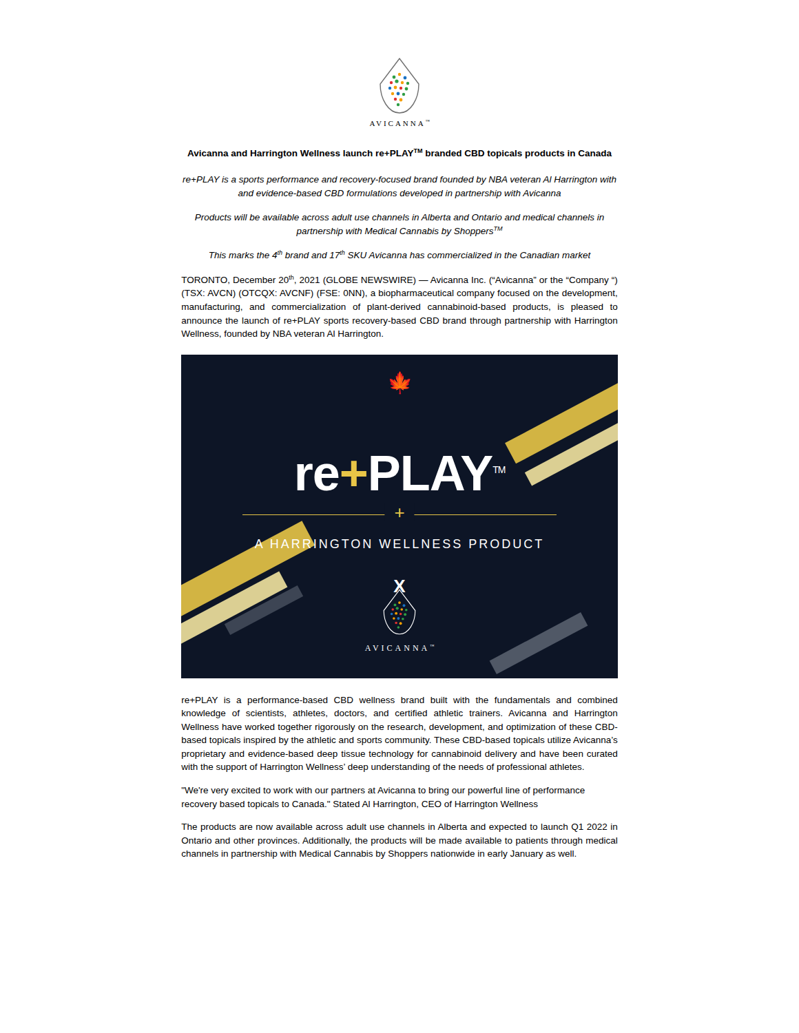AVICANNA™
Avicanna and Harrington Wellness launch re+PLAYTM branded CBD topicals products in Canada
re+PLAY is a sports performance and recovery-focused brand founded by NBA veteran Al Harrington with and evidence-based CBD formulations developed in partnership with Avicanna
Products will be available across adult use channels in Alberta and Ontario and medical channels in partnership with Medical Cannabis by ShoppersTM
This marks the 4th brand and 17th SKU Avicanna has commercialized in the Canadian market
TORONTO, December 20th, 2021 (GLOBE NEWSWIRE) — Avicanna Inc. (“Avicanna” or the “Company “) (TSX: AVCN) (OTCQX: AVCNF) (FSE: 0NN), a biopharmaceutical company focused on the development, manufacturing, and commercialization of plant-derived cannabinoid-based products, is pleased to announce the launch of re+PLAY sports recovery-based CBD brand through partnership with Harrington Wellness, founded by NBA veteran Al Harrington.
🍁
re+PLAYTM
+
A HARRINGTON WELLNESS PRODUCT
X
AVICANNA™
re+PLAY is a performance-based CBD wellness brand built with the fundamentals and combined knowledge of scientists, athletes, doctors, and certified athletic trainers. Avicanna and Harrington Wellness have worked together rigorously on the research, development, and optimization of these CBD-based topicals inspired by the athletic and sports community. These CBD-based topicals utilize Avicanna’s proprietary and evidence-based deep tissue technology for cannabinoid delivery and have been curated with the support of Harrington Wellness’ deep understanding of the needs of professional athletes.
"We're very excited to work with our partners at Avicanna to bring our powerful line of performance recovery based topicals to Canada." Stated Al Harrington, CEO of Harrington Wellness
The products are now available across adult use channels in Alberta and expected to launch Q1 2022 in Ontario and other provinces. Additionally, the products will be made available to patients through medical channels in partnership with Medical Cannabis by Shoppers nationwide in early January as well.